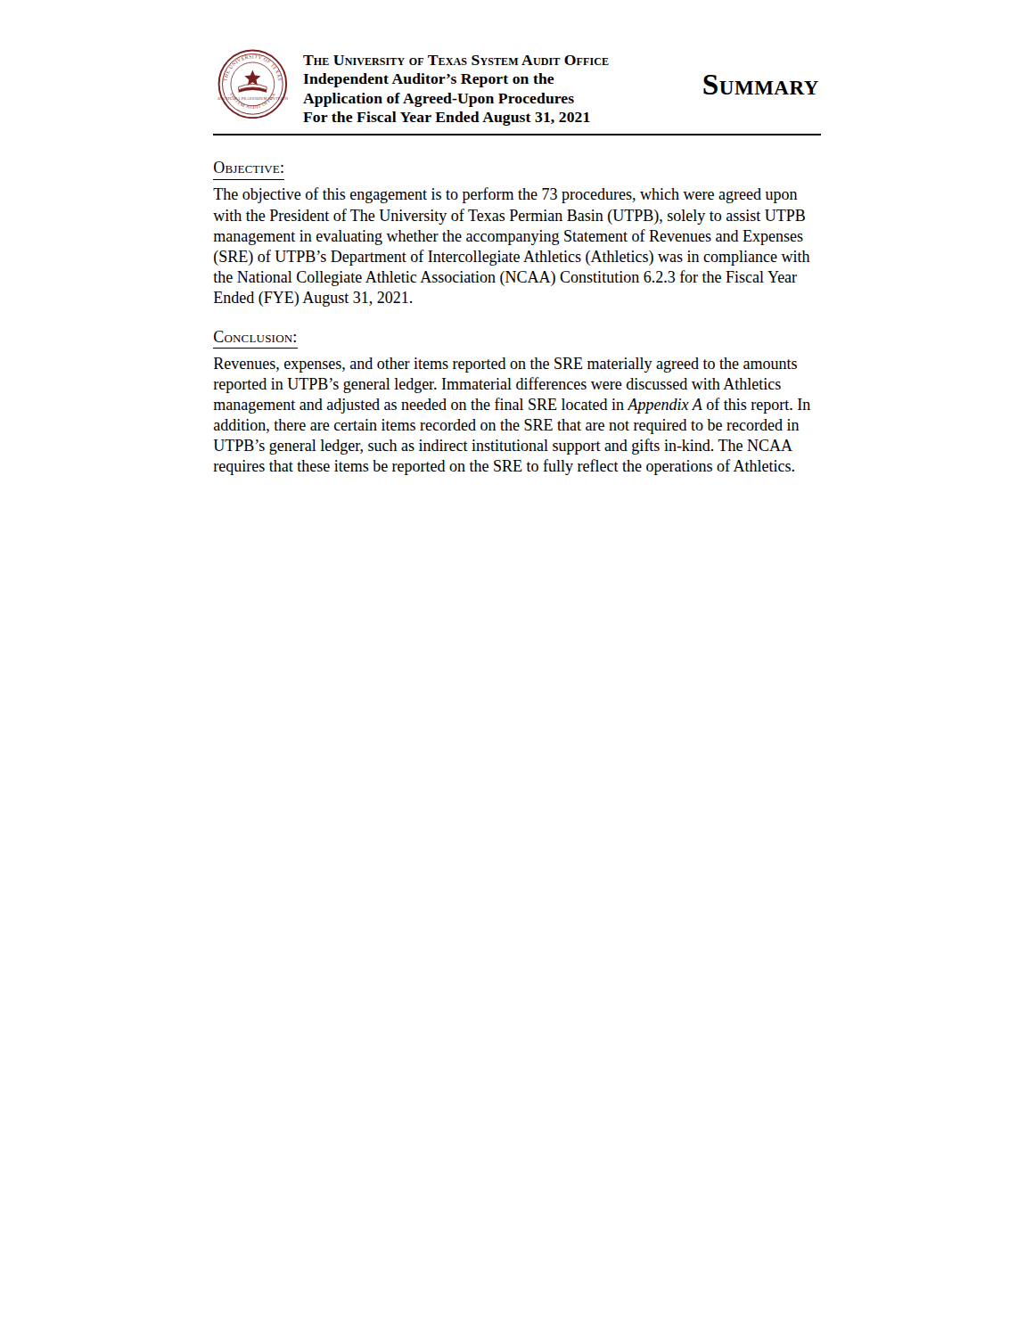THE UNIVERSITY OF TEXAS SYSTEM AUDIT OFFICE DISCIPLINA PRAESIDIUM CIVITATIS
The University of Texas System Audit Office
Independent Auditor’s Report on the
Application of Agreed-Upon Procedures
For the Fiscal Year Ended August 31, 2021
Summary
Objective:
The objective of this engagement is to perform the 73 procedures, which were agreed upon with the President of The University of Texas Permian Basin (UTPB), solely to assist UTPB management in evaluating whether the accompanying Statement of Revenues and Expenses (SRE) of UTPB’s Department of Intercollegiate Athletics (Athletics) was in compliance with the National Collegiate Athletic Association (NCAA) Constitution 6.2.3 for the Fiscal Year Ended (FYE) August 31, 2021.
Conclusion:
Revenues, expenses, and other items reported on the SRE materially agreed to the amounts reported in UTPB’s general ledger. Immaterial differences were discussed with Athletics management and adjusted as needed on the final SRE located in Appendix A of this report. In addition, there are certain items recorded on the SRE that are not required to be recorded in UTPB’s general ledger, such as indirect institutional support and gifts in-kind. The NCAA requires that these items be reported on the SRE to fully reflect the operations of Athletics.